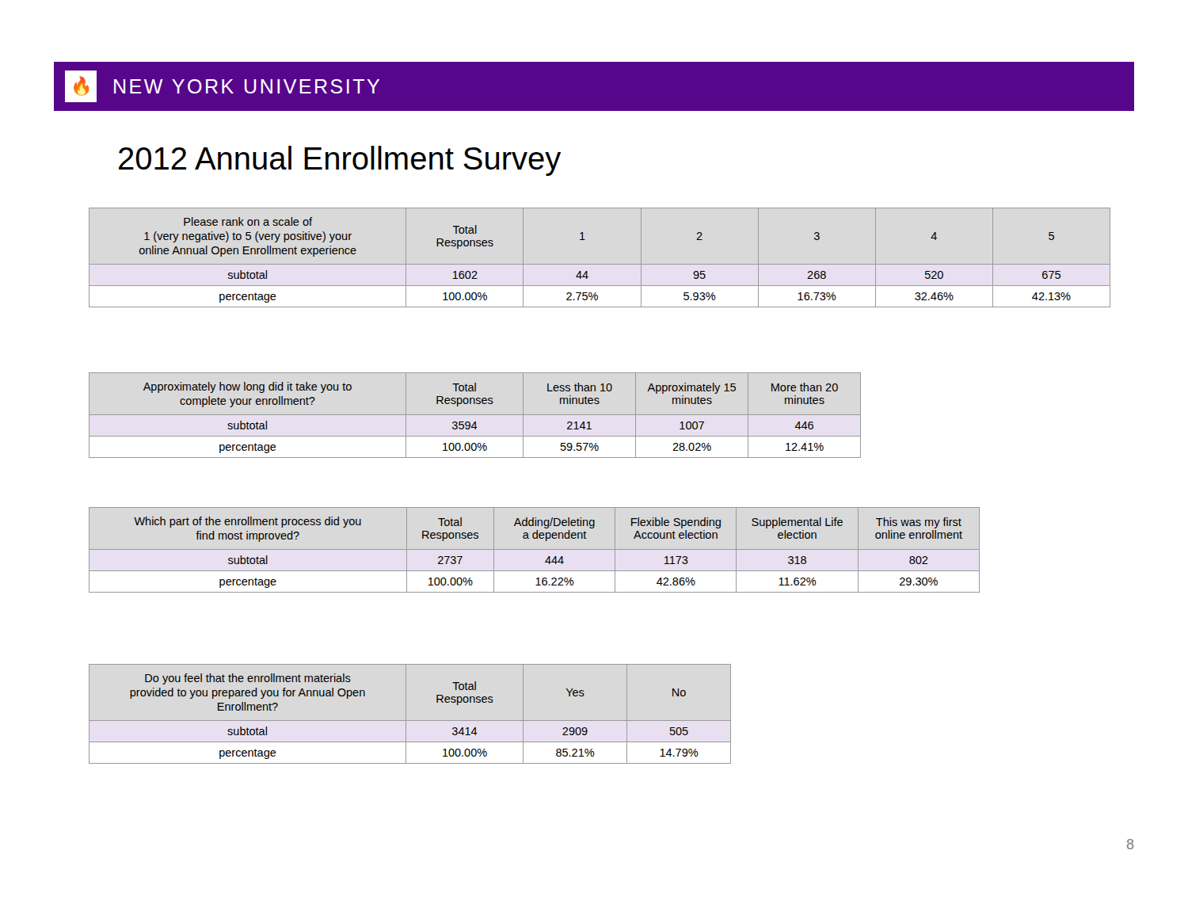🔥
NEW YORK UNIVERSITY
2012 Annual Enrollment Survey
| Please rank on a scale of 1 (very negative) to 5 (very positive) your online Annual Open Enrollment experience | Total Responses | 1 | 2 | 3 | 4 | 5 |
| subtotal | 1602 | 44 | 95 | 268 | 520 | 675 |
| percentage | 100.00% | 2.75% | 5.93% | 16.73% | 32.46% | 42.13% |
| Approximately how long did it take you to complete your enrollment? | Total Responses | Less than 10 minutes | Approximately 15 minutes | More than 20 minutes |
| subtotal | 3594 | 2141 | 1007 | 446 |
| percentage | 100.00% | 59.57% | 28.02% | 12.41% |
| Which part of the enrollment process did you find most improved? | Total Responses | Adding/Deleting a dependent | Flexible Spending Account election | Supplemental Life election | This was my first online enrollment |
| subtotal | 2737 | 444 | 1173 | 318 | 802 |
| percentage | 100.00% | 16.22% | 42.86% | 11.62% | 29.30% |
| Do you feel that the enrollment materials provided to you prepared you for Annual Open Enrollment? | Total Responses | Yes | No |
| subtotal | 3414 | 2909 | 505 |
| percentage | 100.00% | 85.21% | 14.79% |
8